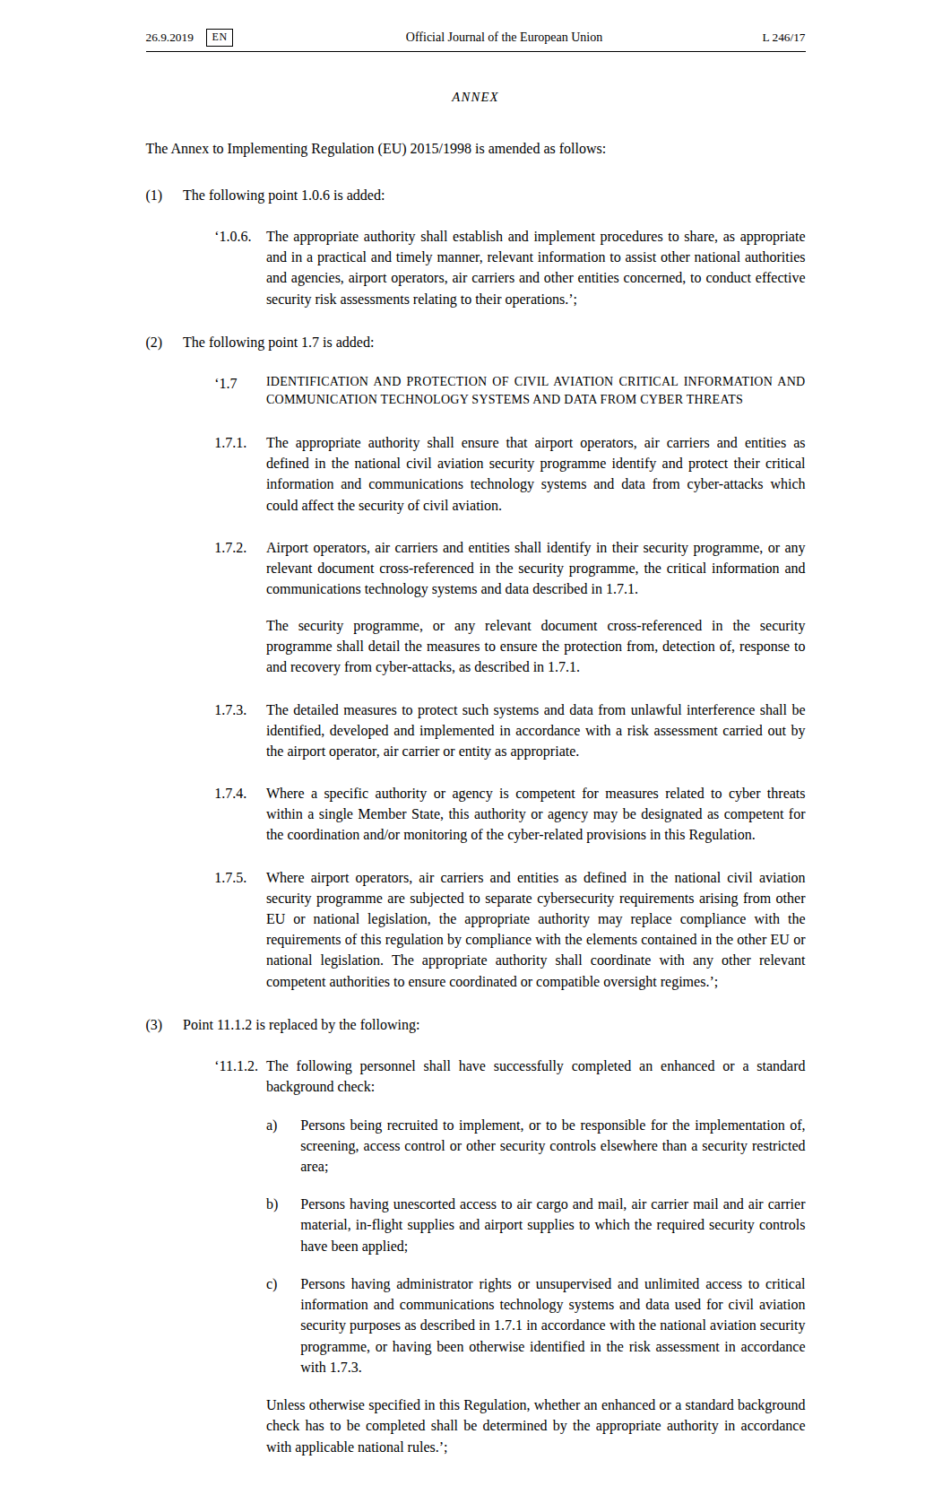26.9.2019 EN Official Journal of the European Union L 246/17
ANNEX
The Annex to Implementing Regulation (EU) 2015/1998 is amended as follows:
(1) The following point 1.0.6 is added:
‘1.0.6. The appropriate authority shall establish and implement procedures to share, as appropriate and in a practical and timely manner, relevant information to assist other national authorities and agencies, airport operators, air carriers and other entities concerned, to conduct effective security risk assessments relating to their operations.’;
(2) The following point 1.7 is added:
‘1.7
Identification and protection of civil aviation critical information and communication technology systems and data from cyber threats
1.7.1. The appropriate authority shall ensure that airport operators, air carriers and entities as defined in the national civil aviation security programme identify and protect their critical information and communications technology systems and data from cyber-attacks which could affect the security of civil aviation.
1.7.2.
Airport operators, air carriers and entities shall identify in their security programme, or any relevant document cross-referenced in the security programme, the critical information and communications technology systems and data described in 1.7.1.
The security programme, or any relevant document cross-referenced in the security programme shall detail the measures to ensure the protection from, detection of, response to and recovery from cyber-attacks, as described in 1.7.1.
1.7.3. The detailed measures to protect such systems and data from unlawful interference shall be identified, developed and implemented in accordance with a risk assessment carried out by the airport operator, air carrier or entity as appropriate.
1.7.4. Where a specific authority or agency is competent for measures related to cyber threats within a single Member State, this authority or agency may be designated as competent for the coordination and/or monitoring of the cyber-related provisions in this Regulation.
1.7.5. Where airport operators, air carriers and entities as defined in the national civil aviation security programme are subjected to separate cybersecurity requirements arising from other EU or national legislation, the appropriate authority may replace compliance with the requirements of this regulation by compliance with the elements contained in the other EU or national legislation. The appropriate authority shall coordinate with any other relevant competent authorities to ensure coordinated or compatible oversight regimes.’;
(3) Point 11.1.2 is replaced by the following:
‘11.1.2.
The following personnel shall have successfully completed an enhanced or a standard background check:
a) Persons being recruited to implement, or to be responsible for the implementation of, screening, access control or other security controls elsewhere than a security restricted area;
b) Persons having unescorted access to air cargo and mail, air carrier mail and air carrier material, in-flight supplies and airport supplies to which the required security controls have been applied;
c) Persons having administrator rights or unsupervised and unlimited access to critical information and communications technology systems and data used for civil aviation security purposes as described in 1.7.1 in accordance with the national aviation security programme, or having been otherwise identified in the risk assessment in accordance with 1.7.3.
Unless otherwise specified in this Regulation, whether an enhanced or a standard background check has to be completed shall be determined by the appropriate authority in accordance with applicable national rules.’;